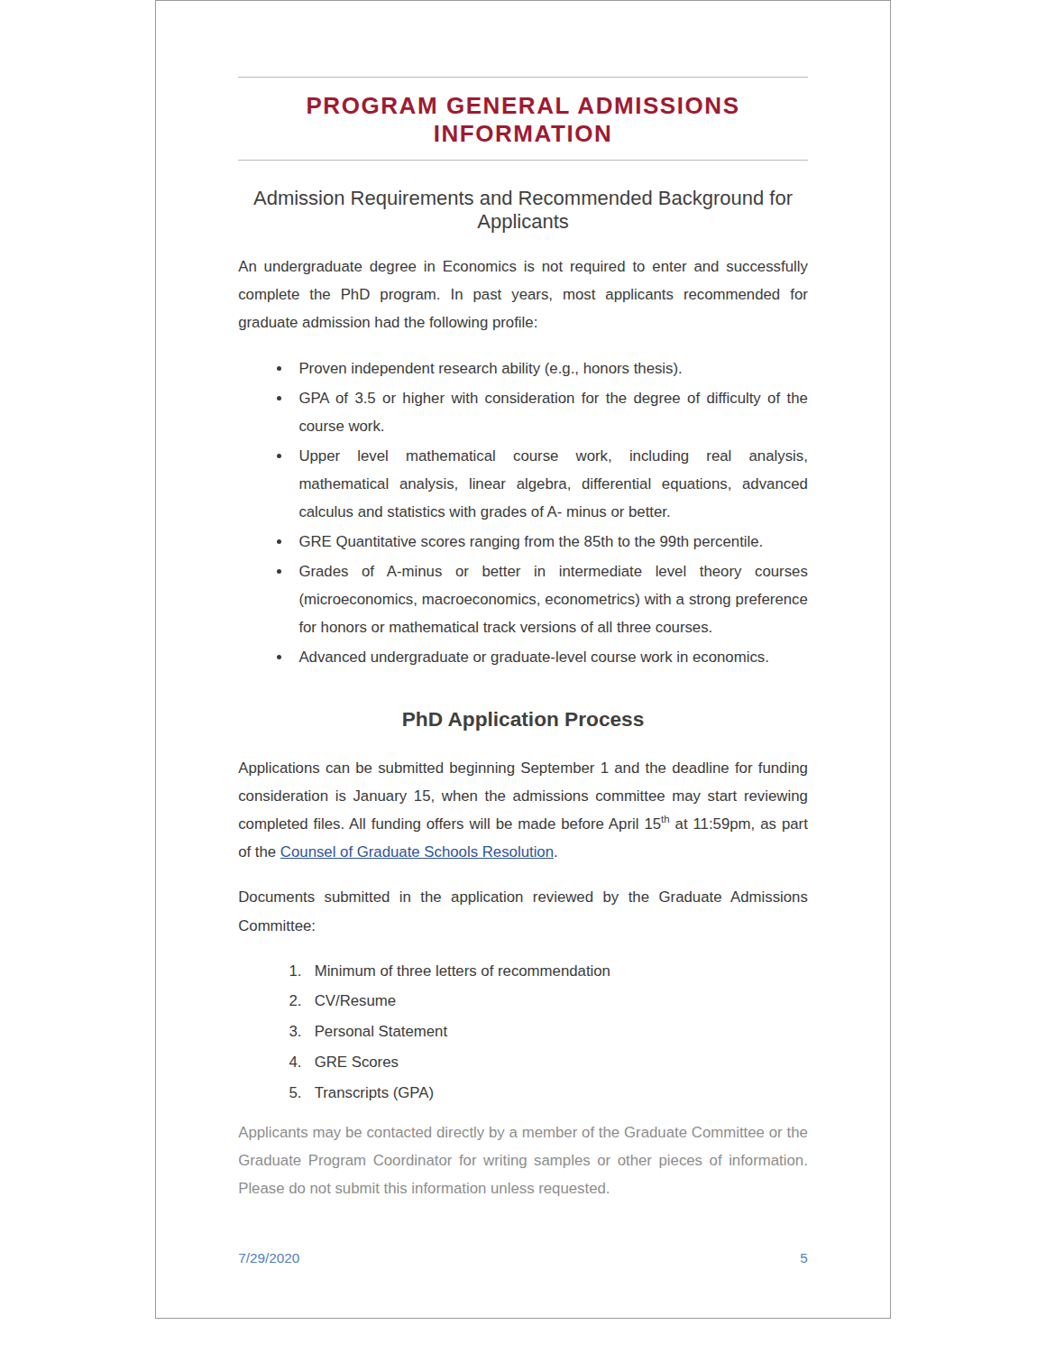PROGRAM GENERAL ADMISSIONS INFORMATION
Admission Requirements and Recommended Background for Applicants
An undergraduate degree in Economics is not required to enter and successfully complete the PhD program. In past years, most applicants recommended for graduate admission had the following profile:
Proven independent research ability (e.g., honors thesis).
GPA of 3.5 or higher with consideration for the degree of difficulty of the course work.
Upper level mathematical course work, including real analysis, mathematical analysis, linear algebra, differential equations, advanced calculus and statistics with grades of A- minus or better.
GRE Quantitative scores ranging from the 85th to the 99th percentile.
Grades of A-minus or better in intermediate level theory courses (microeconomics, macroeconomics, econometrics) with a strong preference for honors or mathematical track versions of all three courses.
Advanced undergraduate or graduate-level course work in economics.
PhD Application Process
Applications can be submitted beginning September 1 and the deadline for funding consideration is January 15, when the admissions committee may start reviewing completed files. All funding offers will be made before April 15th at 11:59pm, as part of the Counsel of Graduate Schools Resolution.
Documents submitted in the application reviewed by the Graduate Admissions Committee:
Minimum of three letters of recommendation
CV/Resume
Personal Statement
GRE Scores
Transcripts (GPA)
Applicants may be contacted directly by a member of the Graduate Committee or the Graduate Program Coordinator for writing samples or other pieces of information. Please do not submit this information unless requested.
7/29/2020 5